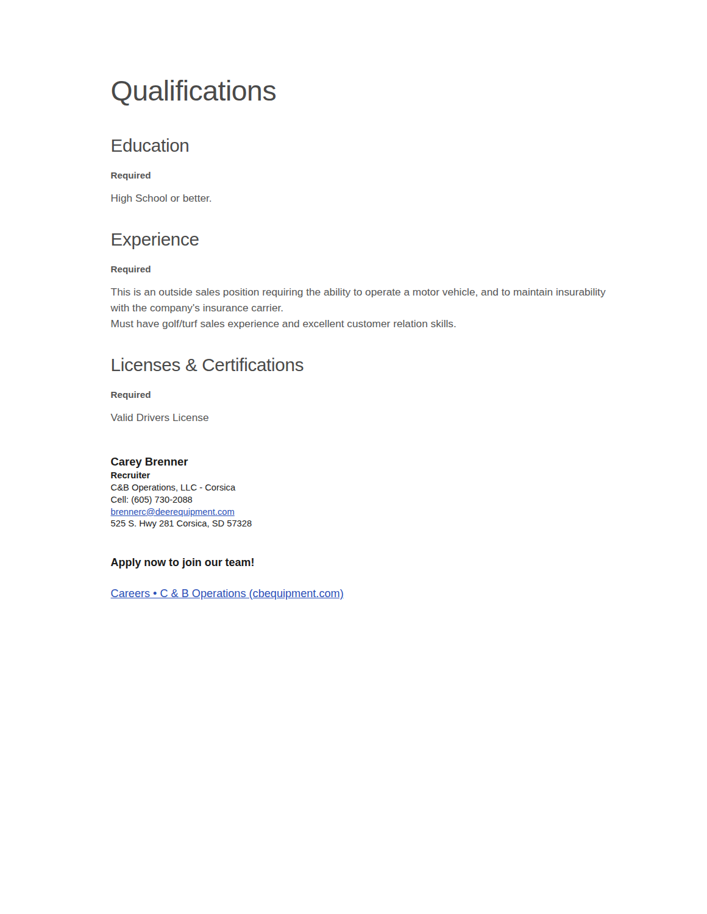Qualifications
Education
Required
High School or better.
Experience
Required
This is an outside sales position requiring the ability to operate a motor vehicle, and to maintain insurability with the company's insurance carrier.
Must have golf/turf sales experience and excellent customer relation skills.
Licenses & Certifications
Required
Valid Drivers License
Carey Brenner
Recruiter
C&B Operations, LLC - Corsica
Cell: (605) 730-2088
brennerc@deerequipment.com
525 S. Hwy 281 Corsica, SD 57328
Apply now to join our team!
Careers • C & B Operations (cbequipment.com)